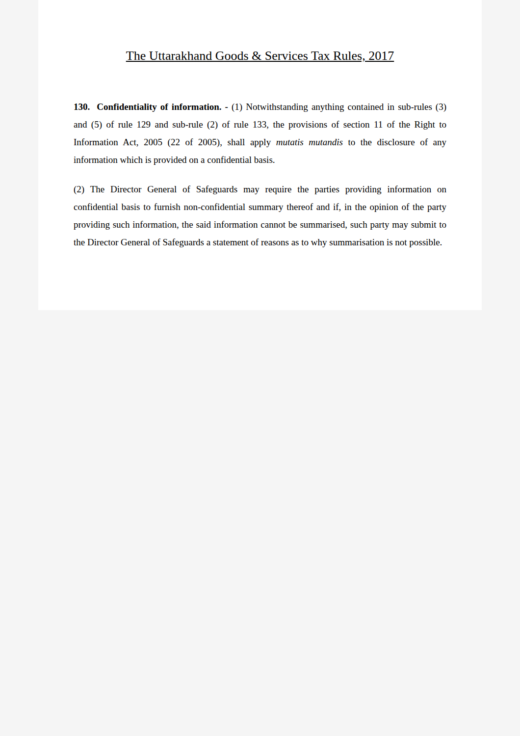The Uttarakhand Goods & Services Tax Rules, 2017
130. Confidentiality of information. - (1) Notwithstanding anything contained in sub-rules (3) and (5) of rule 129 and sub-rule (2) of rule 133, the provisions of section 11 of the Right to Information Act, 2005 (22 of 2005), shall apply mutatis mutandis to the disclosure of any information which is provided on a confidential basis.
(2) The Director General of Safeguards may require the parties providing information on confidential basis to furnish non-confidential summary thereof and if, in the opinion of the party providing such information, the said information cannot be summarised, such party may submit to the Director General of Safeguards a statement of reasons as to why summarisation is not possible.